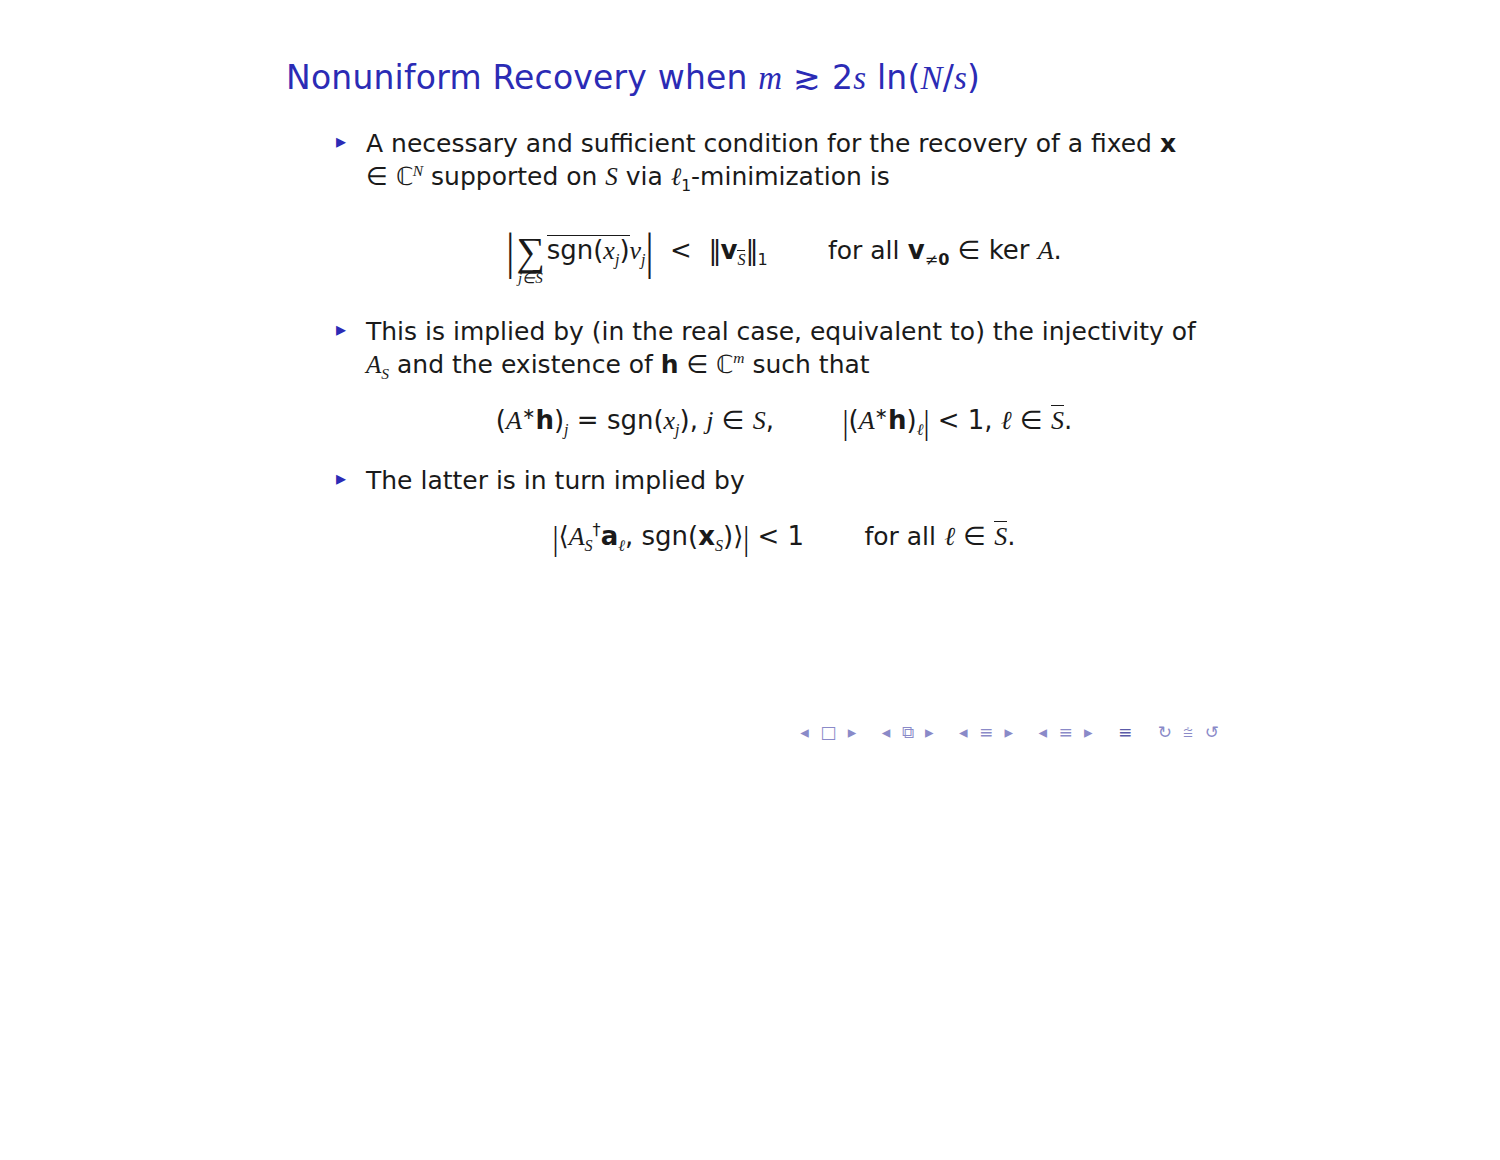Nonuniform Recovery when m ≳ 2s ln(N/s)
A necessary and sufficient condition for the recovery of a fixed x ∈ ℂN supported on S via ℓ1-minimization is
| ∑j∈S sgn(xj) vj| < ‖vS‖1 for all v≠0 ∈ ker A.
This is implied by (in the real case, equivalent to) the injectivity of AS and the existence of h ∈ ℂm such that
(A∗h)j = sgn(xj), j ∈ S, |(A∗h)ℓ| < 1, ℓ ∈ S.
The latter is in turn implied by
|⟨AS†aℓ, sgn(xS)⟩| < 1 for all ℓ ∈ S.
◂ □ ▸ ◂ ⧉ ▸ ◂ ≡ ▸ ◂ ≡ ▸ ≡ ↻ ⩭ ↺